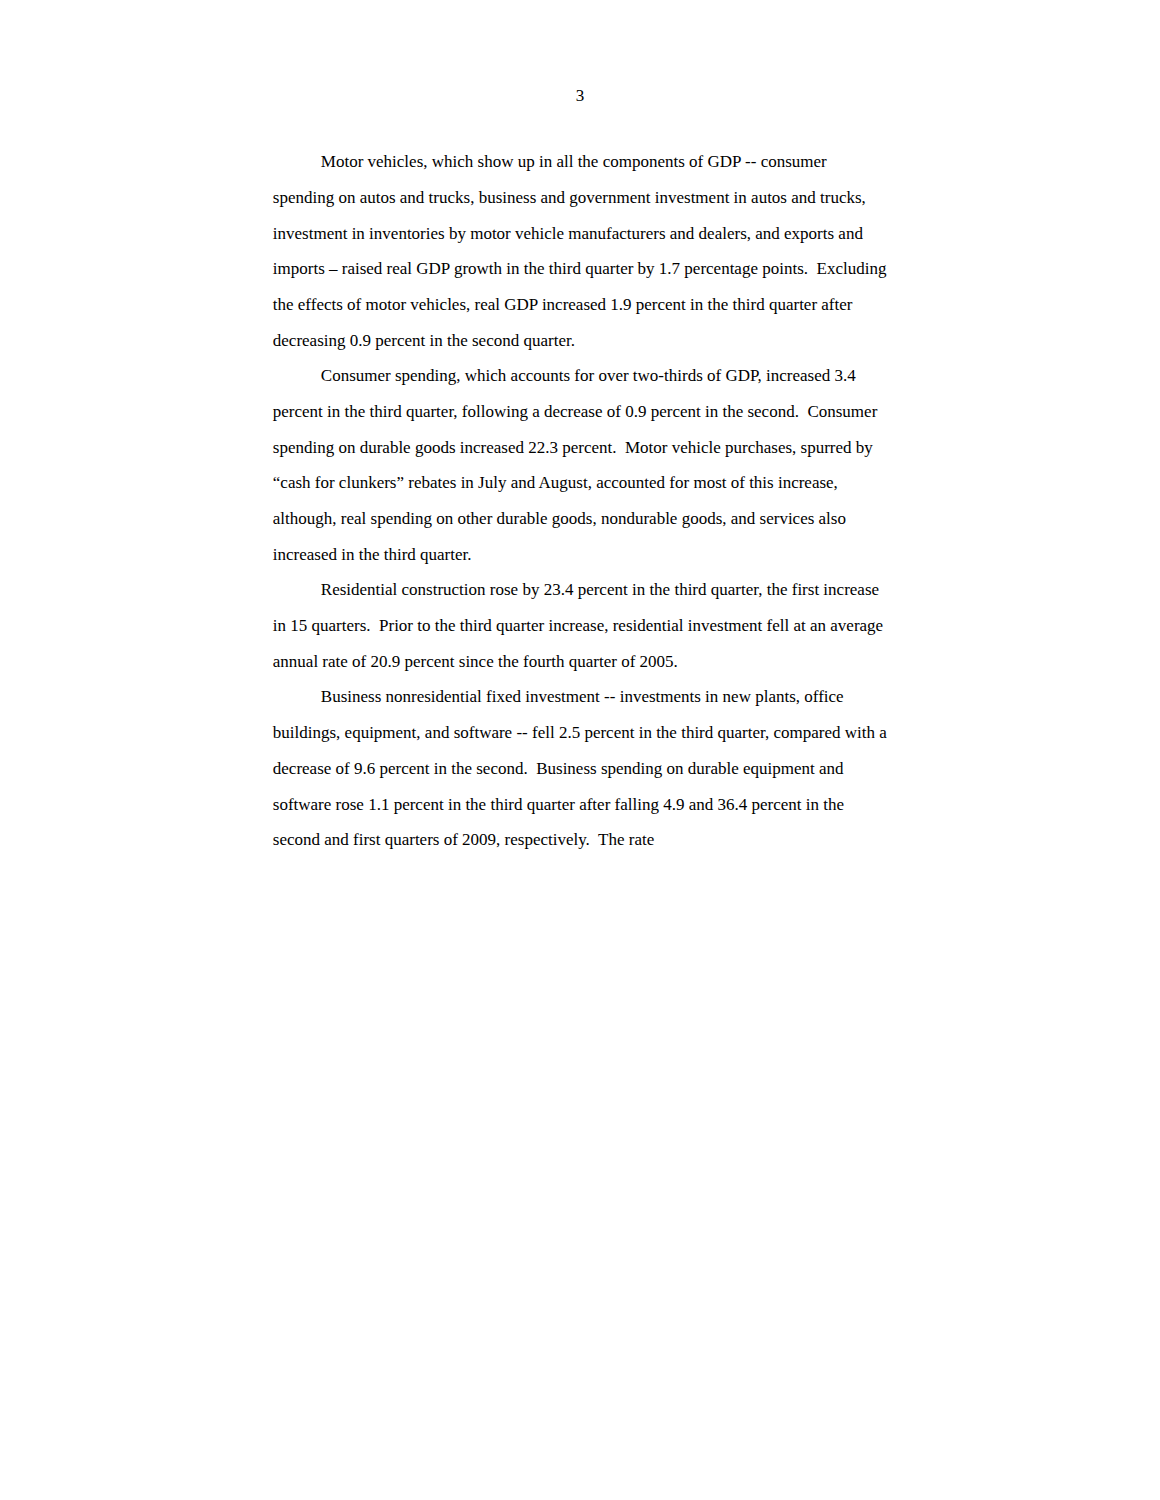3
Motor vehicles, which show up in all the components of GDP -- consumer spending on autos and trucks, business and government investment in autos and trucks, investment in inventories by motor vehicle manufacturers and dealers, and exports and imports – raised real GDP growth in the third quarter by 1.7 percentage points. Excluding the effects of motor vehicles, real GDP increased 1.9 percent in the third quarter after decreasing 0.9 percent in the second quarter.
Consumer spending, which accounts for over two-thirds of GDP, increased 3.4 percent in the third quarter, following a decrease of 0.9 percent in the second. Consumer spending on durable goods increased 22.3 percent. Motor vehicle purchases, spurred by “cash for clunkers” rebates in July and August, accounted for most of this increase, although, real spending on other durable goods, nondurable goods, and services also increased in the third quarter.
Residential construction rose by 23.4 percent in the third quarter, the first increase in 15 quarters. Prior to the third quarter increase, residential investment fell at an average annual rate of 20.9 percent since the fourth quarter of 2005.
Business nonresidential fixed investment -- investments in new plants, office buildings, equipment, and software -- fell 2.5 percent in the third quarter, compared with a decrease of 9.6 percent in the second. Business spending on durable equipment and software rose 1.1 percent in the third quarter after falling 4.9 and 36.4 percent in the second and first quarters of 2009, respectively. The rate